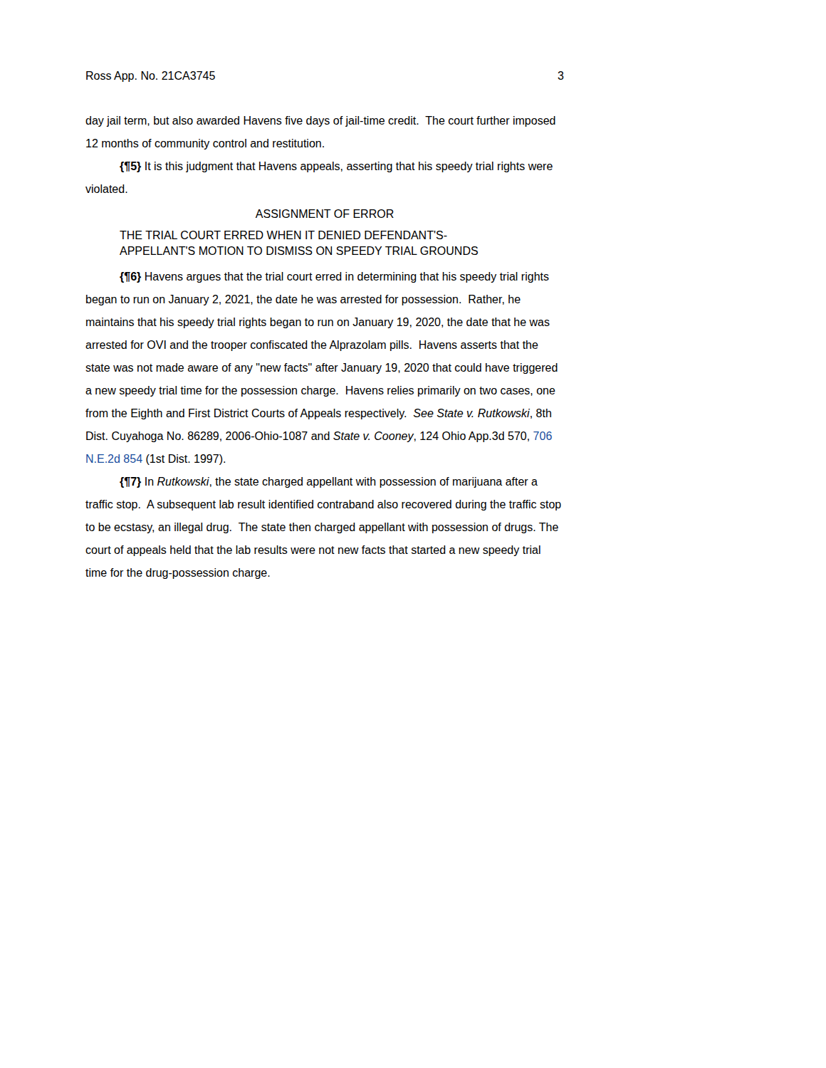Ross App. No. 21CA3745 3
day jail term, but also awarded Havens five days of jail-time credit. The court further imposed 12 months of community control and restitution.
{¶5} It is this judgment that Havens appeals, asserting that his speedy trial rights were violated.
ASSIGNMENT OF ERROR
THE TRIAL COURT ERRED WHEN IT DENIED DEFENDANT'S-APPELLANT'S MOTION TO DISMISS ON SPEEDY TRIAL GROUNDS
{¶6} Havens argues that the trial court erred in determining that his speedy trial rights began to run on January 2, 2021, the date he was arrested for possession. Rather, he maintains that his speedy trial rights began to run on January 19, 2020, the date that he was arrested for OVI and the trooper confiscated the Alprazolam pills. Havens asserts that the state was not made aware of any "new facts" after January 19, 2020 that could have triggered a new speedy trial time for the possession charge. Havens relies primarily on two cases, one from the Eighth and First District Courts of Appeals respectively. See State v. Rutkowski, 8th Dist. Cuyahoga No. 86289, 2006-Ohio-1087 and State v. Cooney, 124 Ohio App.3d 570, 706 N.E.2d 854 (1st Dist. 1997).
{¶7} In Rutkowski, the state charged appellant with possession of marijuana after a traffic stop. A subsequent lab result identified contraband also recovered during the traffic stop to be ecstasy, an illegal drug. The state then charged appellant with possession of drugs. The court of appeals held that the lab results were not new facts that started a new speedy trial time for the drug-possession charge.